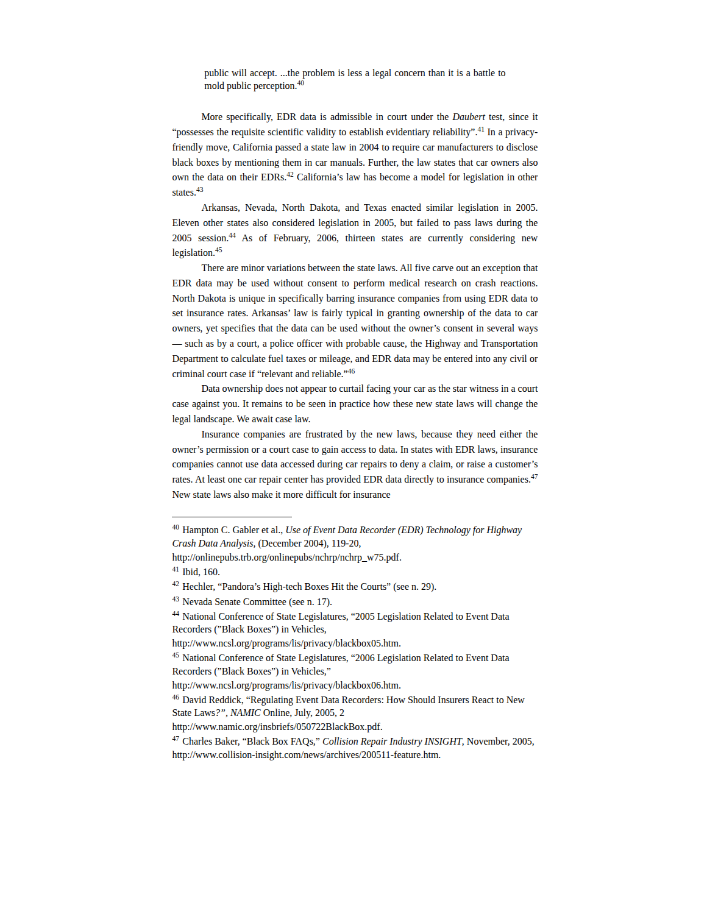public will accept. ...the problem is less a legal concern than it is a battle to mold public perception.40
More specifically, EDR data is admissible in court under the Daubert test, since it “possesses the requisite scientific validity to establish evidentiary reliability”.41 In a privacy-friendly move, California passed a state law in 2004 to require car manufacturers to disclose black boxes by mentioning them in car manuals. Further, the law states that car owners also own the data on their EDRs.42 California’s law has become a model for legislation in other states.43
Arkansas, Nevada, North Dakota, and Texas enacted similar legislation in 2005. Eleven other states also considered legislation in 2005, but failed to pass laws during the 2005 session.44 As of February, 2006, thirteen states are currently considering new legislation.45
There are minor variations between the state laws. All five carve out an exception that EDR data may be used without consent to perform medical research on crash reactions. North Dakota is unique in specifically barring insurance companies from using EDR data to set insurance rates. Arkansas’ law is fairly typical in granting ownership of the data to car owners, yet specifies that the data can be used without the owner’s consent in several ways — such as by a court, a police officer with probable cause, the Highway and Transportation Department to calculate fuel taxes or mileage, and EDR data may be entered into any civil or criminal court case if “relevant and reliable.”46
Data ownership does not appear to curtail facing your car as the star witness in a court case against you. It remains to be seen in practice how these new state laws will change the legal landscape. We await case law.
Insurance companies are frustrated by the new laws, because they need either the owner’s permission or a court case to gain access to data. In states with EDR laws, insurance companies cannot use data accessed during car repairs to deny a claim, or raise a customer’s rates. At least one car repair center has provided EDR data directly to insurance companies.47 New state laws also make it more difficult for insurance
40 Hampton C. Gabler et al., Use of Event Data Recorder (EDR) Technology for Highway Crash Data Analysis, (December 2004), 119-20,
http://onlinepubs.trb.org/onlinepubs/nchrp/nchrp_w75.pdf.
41 Ibid, 160.
42 Hechler, “Pandora’s High-tech Boxes Hit the Courts” (see n. 29).
43 Nevada Senate Committee (see n. 17).
44 National Conference of State Legislatures, “2005 Legislation Related to Event Data Recorders (”Black Boxes”) in Vehicles,
http://www.ncsl.org/programs/lis/privacy/blackbox05.htm.
45 National Conference of State Legislatures, “2006 Legislation Related to Event Data Recorders (”Black Boxes”) in Vehicles,”
http://www.ncsl.org/programs/lis/privacy/blackbox06.htm.
46 David Reddick, “Regulating Event Data Recorders: How Should Insurers React to New State Laws?”, NAMIC Online, July, 2005, 2
http://www.namic.org/insbriefs/050722BlackBox.pdf.
47 Charles Baker, “Black Box FAQs,” Collision Repair Industry INSIGHT, November, 2005, http://www.collision-insight.com/news/archives/200511-feature.htm.